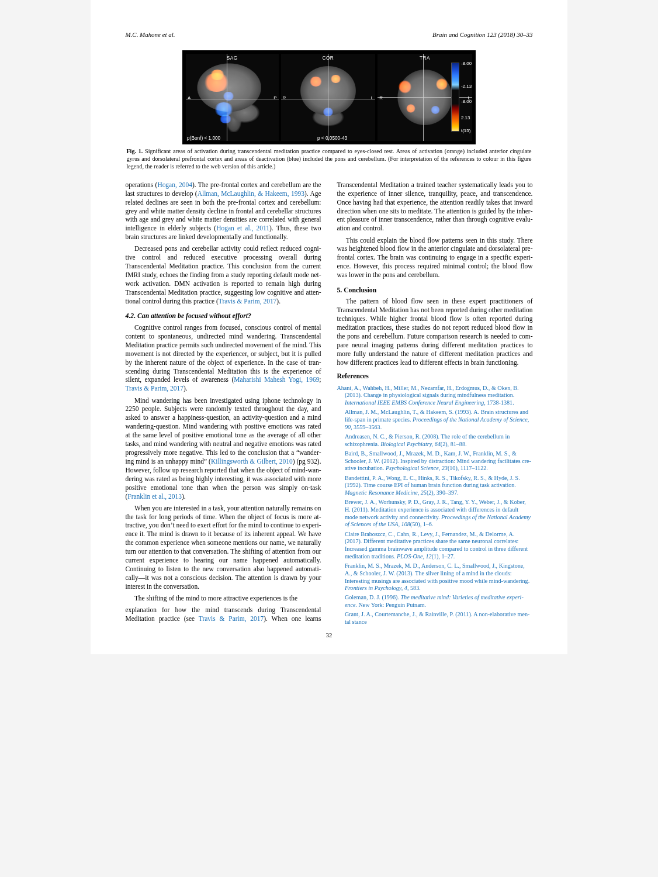M.C. Mahone et al.
Brain and Cognition 123 (2018) 30–33
SAG
A
P
COR
R
L
TRA
R
L
-8.00 -2.13 -8.00 2.13 t(15)
p(Bonf) < 1.000
p < 0.0500-43
Fig. 1. Significant areas of activation during transcendental meditation practice compared to eyes-closed rest. Areas of activation (orange) included anterior cingulate gyrus and dorsolateral prefrontal cortex and areas of deactivation (blue) included the pons and cerebellum. (For interpretation of the references to colour in this figure legend, the reader is referred to the web version of this article.)
operations (Hogan, 2004). The pre-frontal cortex and cerebellum are the last structures to develop (Allman, McLaughlin, & Hakeem, 1993). Age related declines are seen in both the pre-frontal cortex and cerebellum: grey and white matter density decline in frontal and cerebellar structures with age and grey and white matter densities are correlated with general intelligence in elderly subjects (Hogan et al., 2011). Thus, these two brain structures are linked developmentally and functionally.
Decreased pons and cerebellar activity could reflect reduced cognitive control and reduced executive processing overall during Transcendental Meditation practice. This conclusion from the current fMRI study, echoes the finding from a study reporting default mode network activation. DMN activation is reported to remain high during Transcendental Meditation practice, suggesting low cognitive and attentional control during this practice (Travis & Parim, 2017).
4.2. Can attention be focused without effort?
Cognitive control ranges from focused, conscious control of mental content to spontaneous, undirected mind wandering. Transcendental Meditation practice permits such undirected movement of the mind. This movement is not directed by the experiencer, or subject, but it is pulled by the inherent nature of the object of experience. In the case of transcending during Transcendental Meditation this is the experience of silent, expanded levels of awareness (Maharishi Mahesh Yogi, 1969; Travis & Parim, 2017).
Mind wandering has been investigated using iphone technology in 2250 people. Subjects were randomly texted throughout the day, and asked to answer a happiness-question, an activity-question and a mind wandering-question. Mind wandering with positive emotions was rated at the same level of positive emotional tone as the average of all other tasks, and mind wandering with neutral and negative emotions was rated progressively more negative. This led to the conclusion that a “wandering mind is an unhappy mind” (Killingsworth & Gilbert, 2010) (pg 932). However, follow up research reported that when the object of mind-wandering was rated as being highly interesting, it was associated with more positive emotional tone than when the person was simply on-task (Franklin et al., 2013).
When you are interested in a task, your attention naturally remains on the task for long periods of time. When the object of focus is more attractive, you don’t need to exert effort for the mind to continue to experience it. The mind is drawn to it because of its inherent appeal. We have the common experience when someone mentions our name, we naturally turn our attention to that conversation. The shifting of attention from our current experience to hearing our name happened automatically. Continuing to listen to the new conversation also happened automatically—it was not a conscious decision. The attention is drawn by your interest in the conversation.
The shifting of the mind to more attractive experiences is the
explanation for how the mind transcends during Transcendental Meditation practice (see Travis & Parim, 2017). When one learns Transcendental Meditation a trained teacher systematically leads you to the experience of inner silence, tranquility, peace, and transcendence. Once having had that experience, the attention readily takes that inward direction when one sits to meditate. The attention is guided by the inherent pleasure of inner transcendence, rather than through cognitive evaluation and control.
This could explain the blood flow patterns seen in this study. There was heightened blood flow in the anterior cingulate and dorsolateral prefrontal cortex. The brain was continuing to engage in a specific experience. However, this process required minimal control; the blood flow was lower in the pons and cerebellum.
5. Conclusion
The pattern of blood flow seen in these expert practitioners of Transcendental Meditation has not been reported during other meditation techniques. While higher frontal blood flow is often reported during meditation practices, these studies do not report reduced blood flow in the pons and cerebellum. Future comparison research is needed to compare neural imaging patterns during different meditation practices to more fully understand the nature of different meditation practices and how different practices lead to different effects in brain functioning.
References
Ahani, A., Wahbeh, H., Miller, M., Nezamfar, H., Erdogmus, D., & Oken, B. (2013). Change in physiological signals during mindfulness meditation. International IEEE EMBS Conference Neural Engineering, 1738-1381.
Allman, J. M., McLaughlin, T., & Hakeem, S. (1993). A. Brain structures and life-span in primate species. Proceedings of the National Academy of Science, 90, 3559–3563.
Andreasen, N. C., & Pierson, R. (2008). The role of the cerebellum in schizophrenia. Biological Psychiatry, 64(2), 81–88.
Baird, B., Smallwood, J., Mrazek, M. D., Kam, J. W., Franklin, M. S., & Schooler, J. W. (2012). Inspired by distraction: Mind wandering facilitates creative incubation. Psychological Science, 23(10), 1117–1122.
Bandettini, P. A., Wong, E. C., Hinks, R. S., Tikofsky, R. S., & Hyde, J. S. (1992). Time course EPI of human brain function during task activation. Magnetic Resonance Medicine, 25(2), 390–397.
Brewer, J. A., Worhunsky, P. D., Gray, J. R., Tang, Y. Y., Weber, J., & Kober, H. (2011). Meditation experience is associated with differences in default mode network activity and connectivity. Proceedings of the National Academy of Sciences of the USA, 108(50), 1–6.
Claire Braboszcz, C., Cahn, R., Levy, J., Fernandez, M., & Delorme, A. (2017). Different meditative practices share the same neuronal correlates: Increased gamma brainwave amplitude compared to control in three different meditation traditions. PLOS-One, 12(1), 1–27.
Franklin, M. S., Mrazek, M. D., Anderson, C. L., Smallwood, J., Kingstone, A., & Schooler, J. W. (2013). The silver lining of a mind in the clouds: Interesting musings are associated with positive mood while mind-wandering. Frontiers in Psychology, 4, 583.
Goleman, D. J. (1996). The meditative mind: Varieties of meditative experience. New York: Penguin Putnam.
Grant, J. A., Courtemanche, J., & Rainville, P. (2011). A non-elaborative mental stance
32